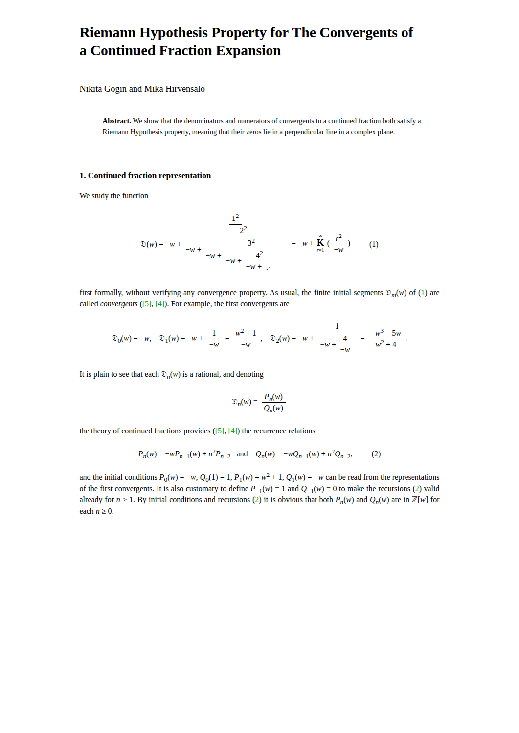Riemann Hypothesis Property for The Convergents of
a Continued Fraction Expansion
Nikita Gogin and Mika Hirvensalo
Abstract. We show that the denominators and numerators of convergents to a continued fraction both satisfy a Riemann Hypothesis property, meaning that their zeros lie in a perpendicular line in a complex plane.
1. Continued fraction representation
We study the function
𝔇(w) = −w + 12 −w + 22 −w + 32 −w + 42 −w + … = −w + K∞r=1 (r2−w)
(1)
first formally, without verifying any convergence property. As usual, the finite initial segments 𝔇m(w) of (1) are called convergents ([5], [4]). For example, the first convergents are
𝔇0(w) = −w, 𝔇1(w) = −w + 1−w = w2 + 1−w, 𝔇2(w) = −w + 1 −w + 4−w = −w3 − 5w w2 + 4.
It is plain to see that each 𝔇n(w) is a rational, and denoting
𝔇n(w) = Pn(w) Qn(w)
the theory of continued fractions provides ([5], [4]) the recurrence relations
Pn(w) = −wPn−1(w) + n2Pn−2 and Qn(w) = −wQn−1(w) + n2Qn−2,
(2)
and the initial conditions P0(w) = −w, Q0(1) = 1, P1(w) = w2 + 1, Q1(w) = −w can be read from the representations of the first convergents. It is also customary to define P−1(w) = 1 and Q−1(w) = 0 to make the recursions (2) valid already for n ≥ 1. By initial conditions and recursions (2) it is obvious that both Pn(w) and Qn(w) are in ℤ[w] for each n ≥ 0.